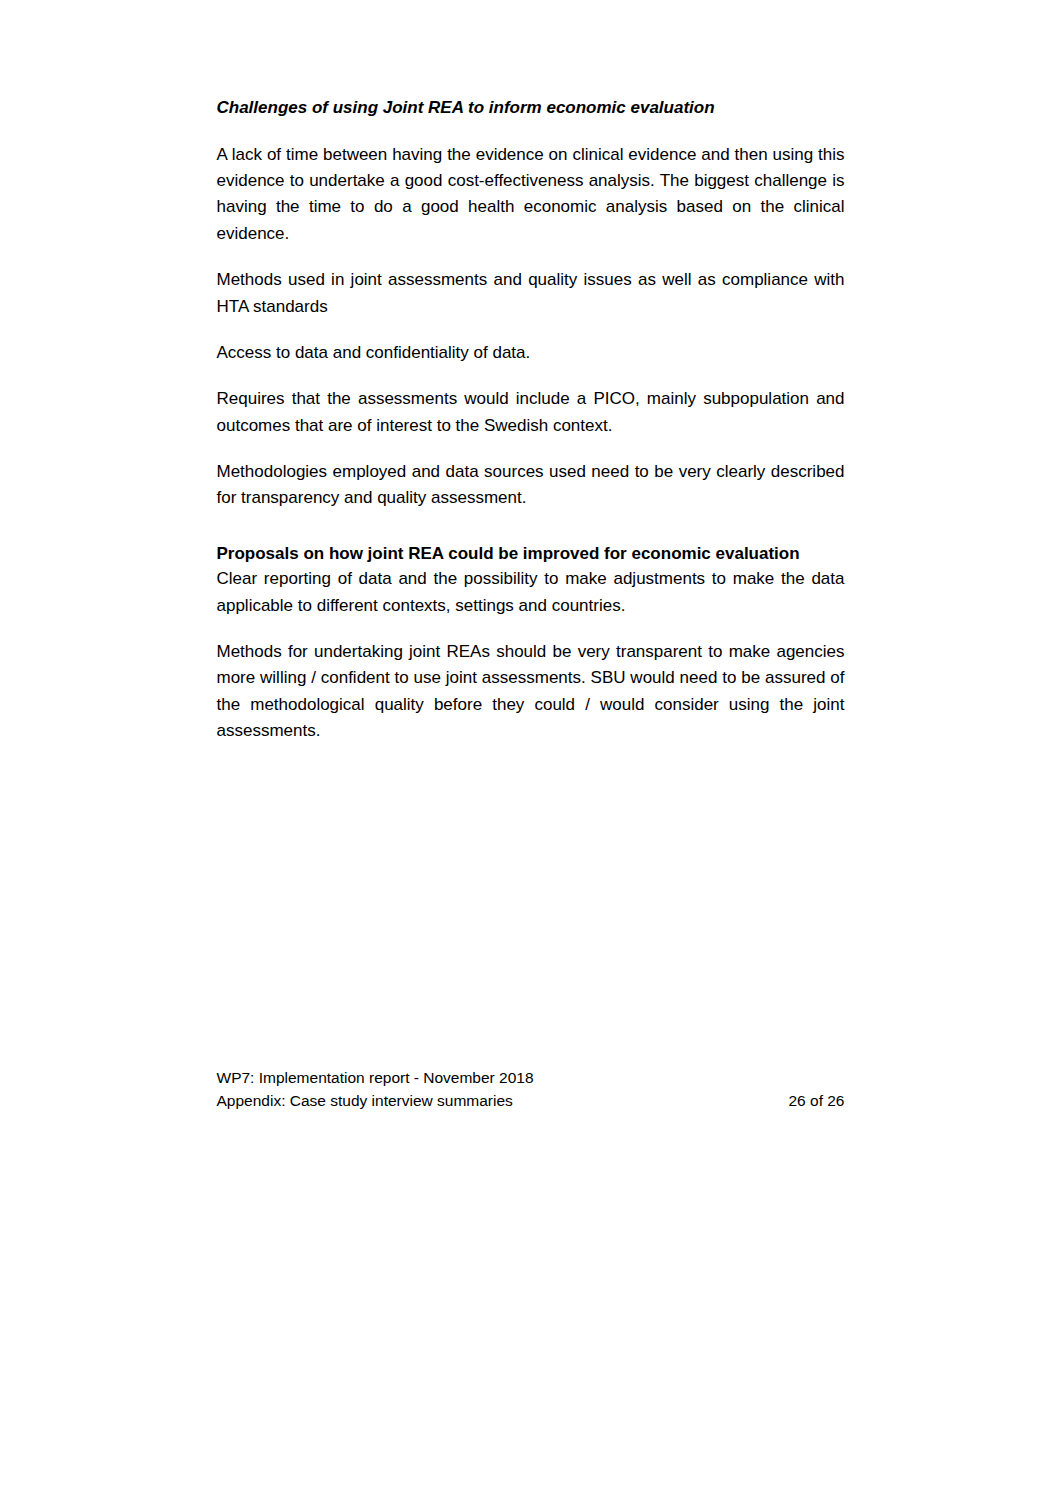Challenges of using Joint REA to inform economic evaluation
A lack of time between having the evidence on clinical evidence and then using this evidence to undertake a good cost-effectiveness analysis. The biggest challenge is having the time to do a good health economic analysis based on the clinical evidence.
Methods used in joint assessments and quality issues as well as compliance with HTA standards
Access to data and confidentiality of data.
Requires that the assessments would include a PICO, mainly subpopulation and outcomes that are of interest to the Swedish context.
Methodologies employed and data sources used need to be very clearly described for transparency and quality assessment.
Proposals on how joint REA could be improved for economic evaluation
Clear reporting of data and the possibility to make adjustments to make the data applicable to different contexts, settings and countries.
Methods for undertaking joint REAs should be very transparent to make agencies more willing / confident to use joint assessments. SBU would need to be assured of the methodological quality before they could / would consider using the joint assessments.
WP7: Implementation report - November 2018
Appendix: Case study interview summaries
26 of 26